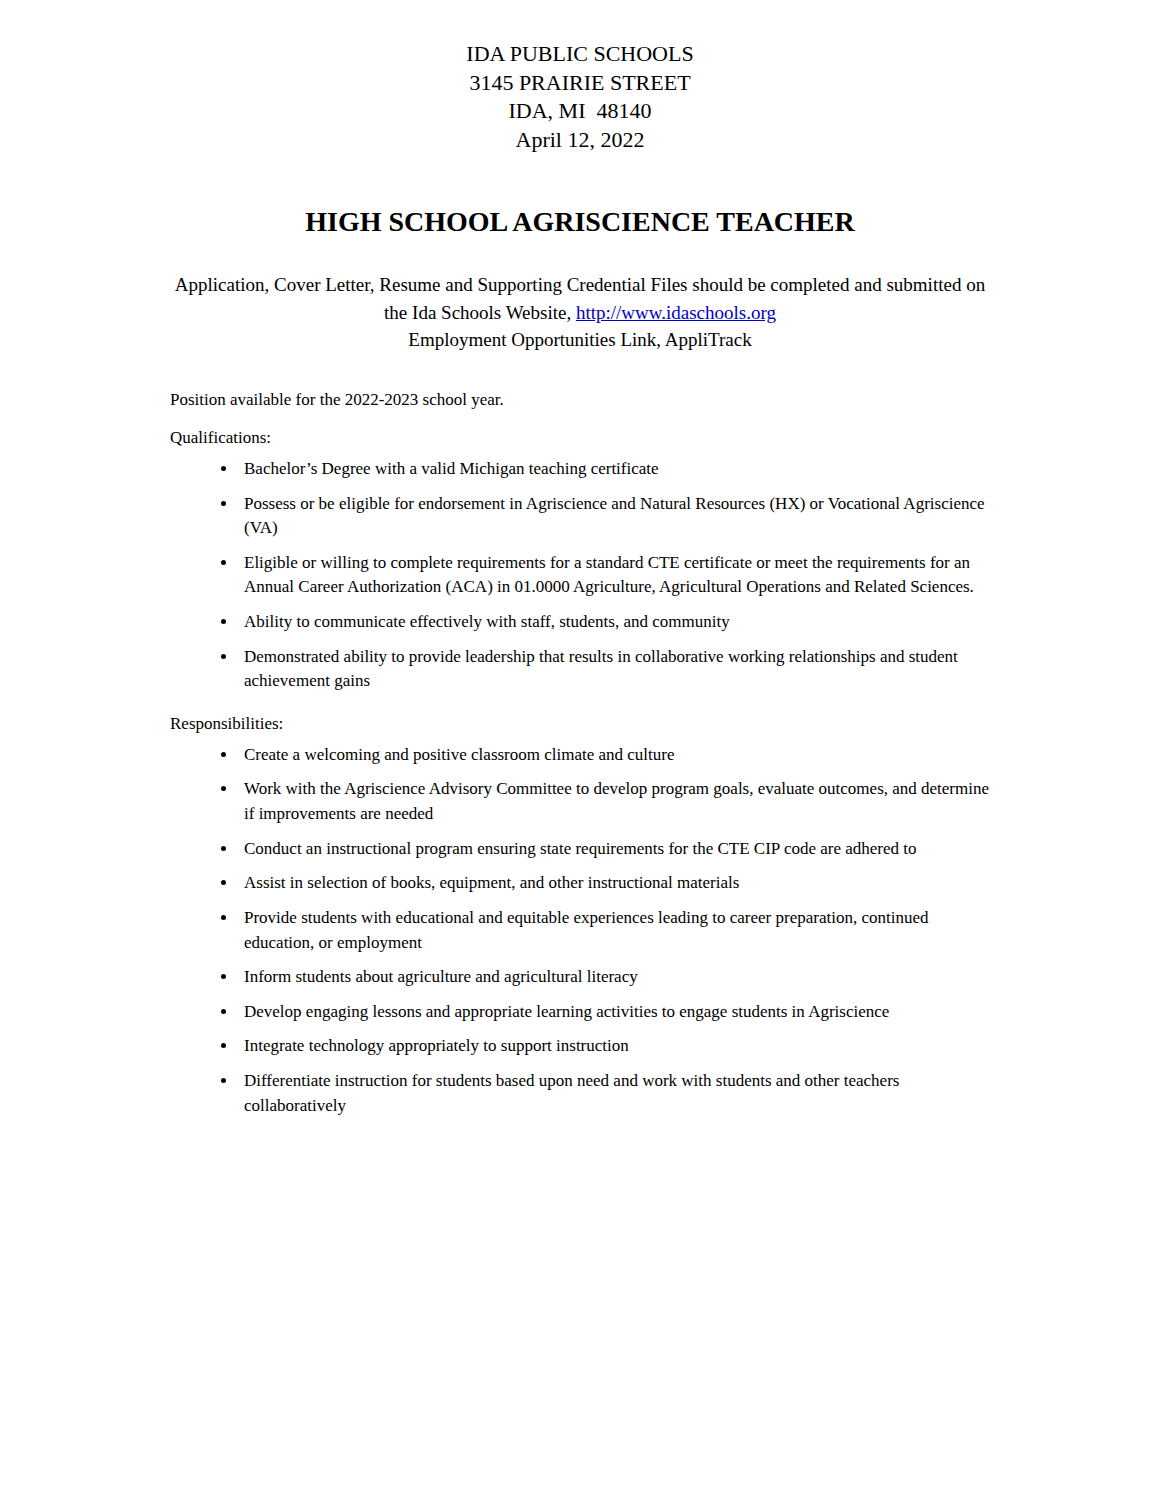IDA PUBLIC SCHOOLS
3145 PRAIRIE STREET
IDA, MI 48140
April 12, 2022
HIGH SCHOOL AGRISCIENCE TEACHER
Application, Cover Letter, Resume and Supporting Credential Files should be completed and submitted on the Ida Schools Website, http://www.idaschools.org
Employment Opportunities Link, AppliTrack
Position available for the 2022-2023 school year.
Qualifications:
Bachelor’s Degree with a valid Michigan teaching certificate
Possess or be eligible for endorsement in Agriscience and Natural Resources (HX) or Vocational Agriscience (VA)
Eligible or willing to complete requirements for a standard CTE certificate or meet the requirements for an Annual Career Authorization (ACA) in 01.0000 Agriculture, Agricultural Operations and Related Sciences.
Ability to communicate effectively with staff, students, and community
Demonstrated ability to provide leadership that results in collaborative working relationships and student achievement gains
Responsibilities:
Create a welcoming and positive classroom climate and culture
Work with the Agriscience Advisory Committee to develop program goals, evaluate outcomes, and determine if improvements are needed
Conduct an instructional program ensuring state requirements for the CTE CIP code are adhered to
Assist in selection of books, equipment, and other instructional materials
Provide students with educational and equitable experiences leading to career preparation, continued education, or employment
Inform students about agriculture and agricultural literacy
Develop engaging lessons and appropriate learning activities to engage students in Agriscience
Integrate technology appropriately to support instruction
Differentiate instruction for students based upon need and work with students and other teachers collaboratively